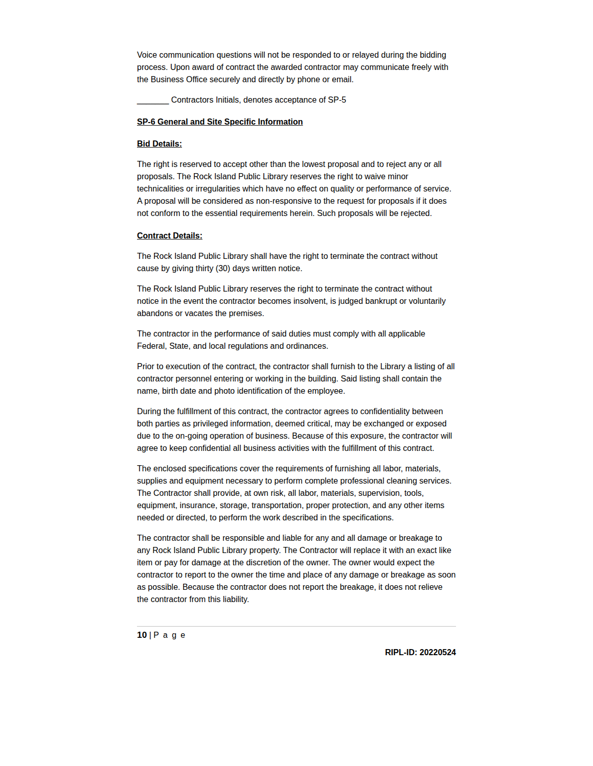Voice communication questions will not be responded to or relayed during the bidding process. Upon award of contract the awarded contractor may communicate freely with the Business Office securely and directly by phone or email.
_______ Contractors Initials, denotes acceptance of SP-5
SP-6 General and Site Specific Information
Bid Details:
The right is reserved to accept other than the lowest proposal and to reject any or all proposals. The Rock Island Public Library reserves the right to waive minor technicalities or irregularities which have no effect on quality or performance of service. A proposal will be considered as non-responsive to the request for proposals if it does not conform to the essential requirements herein. Such proposals will be rejected.
Contract Details:
The Rock Island Public Library shall have the right to terminate the contract without cause by giving thirty (30) days written notice.
The Rock Island Public Library reserves the right to terminate the contract without notice in the event the contractor becomes insolvent, is judged bankrupt or voluntarily abandons or vacates the premises.
The contractor in the performance of said duties must comply with all applicable Federal, State, and local regulations and ordinances.
Prior to execution of the contract, the contractor shall furnish to the Library a listing of all contractor personnel entering or working in the building. Said listing shall contain the name, birth date and photo identification of the employee.
During the fulfillment of this contract, the contractor agrees to confidentiality between both parties as privileged information, deemed critical, may be exchanged or exposed due to the on-going operation of business. Because of this exposure, the contractor will agree to keep confidential all business activities with the fulfillment of this contract.
The enclosed specifications cover the requirements of furnishing all labor, materials, supplies and equipment necessary to perform complete professional cleaning services. The Contractor shall provide, at own risk, all labor, materials, supervision, tools, equipment, insurance, storage, transportation, proper protection, and any other items needed or directed, to perform the work described in the specifications.
The contractor shall be responsible and liable for any and all damage or breakage to any Rock Island Public Library property. The Contractor will replace it with an exact like item or pay for damage at the discretion of the owner. The owner would expect the contractor to report to the owner the time and place of any damage or breakage as soon as possible. Because the contractor does not report the breakage, it does not relieve the contractor from this liability.
10 | P a g e
RIPL-ID: 20220524